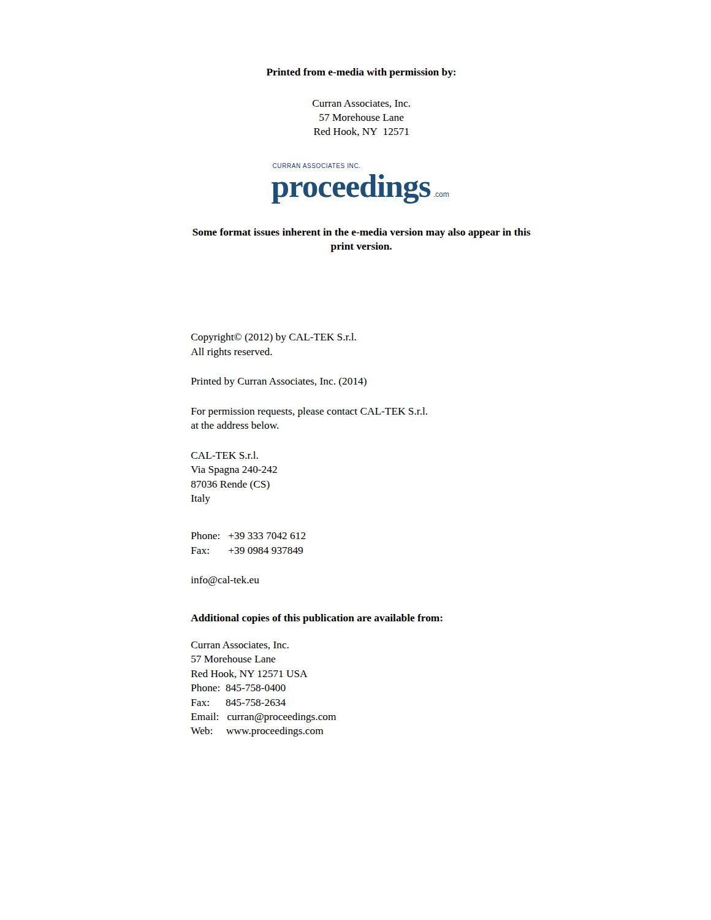Printed from e-media with permission by:
Curran Associates, Inc.
57 Morehouse Lane
Red Hook, NY 12571
CURRAN ASSOCIATES INC.
proceedings .com
Some format issues inherent in the e-media version may also appear in this print version.
Copyright© (2012) by CAL-TEK S.r.l.
All rights reserved.
Printed by Curran Associates, Inc. (2014)
For permission requests, please contact CAL-TEK S.r.l.
at the address below.
CAL-TEK S.r.l.
Via Spagna 240-242
87036 Rende (CS)
Italy
Phone: +39 333 7042 612
Fax: +39 0984 937849
info@cal-tek.eu
Additional copies of this publication are available from:
Curran Associates, Inc.
57 Morehouse Lane
Red Hook, NY 12571 USA
Phone: 845-758-0400
Fax: 845-758-2634
Email: curran@proceedings.com
Web: www.proceedings.com